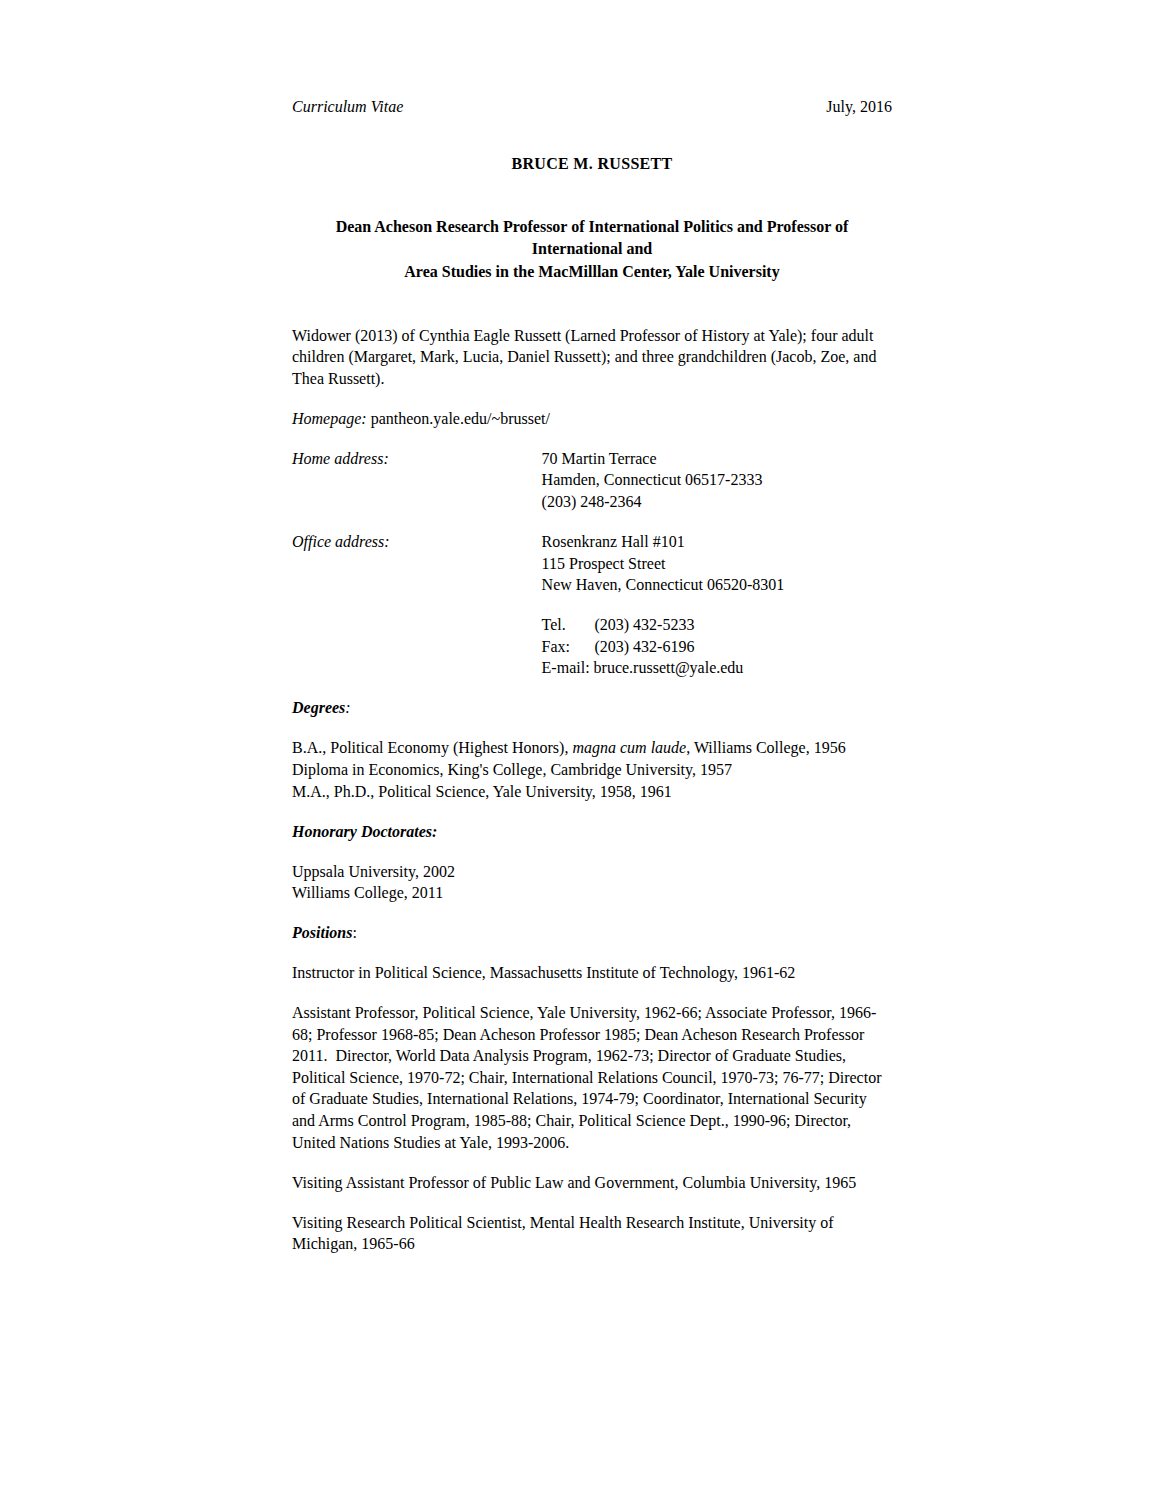Curriculum Vitae July, 2016
BRUCE M. RUSSETT
Dean Acheson Research Professor of International Politics and Professor of International and
Area Studies in the MacMilllan Center, Yale University
Widower (2013) of Cynthia Eagle Russett (Larned Professor of History at Yale); four adult children (Margaret, Mark, Lucia, Daniel Russett); and three grandchildren (Jacob, Zoe, and Thea Russett).
Homepage: pantheon.yale.edu/~brusset/
Home address:
70 Martin Terrace
Hamden, Connecticut 06517-2333
(203) 248-2364
Office address:
Rosenkranz Hall #101
115 Prospect Street
New Haven, Connecticut 06520-8301
Tel.(203) 432-5233
Fax:(203) 432-6196
E-mail: bruce.russett@yale.edu
Degrees:
B.A., Political Economy (Highest Honors), magna cum laude, Williams College, 1956
Diploma in Economics, King's College, Cambridge University, 1957
M.A., Ph.D., Political Science, Yale University, 1958, 1961
Honorary Doctorates:
Uppsala University, 2002
Williams College, 2011
Positions:
Instructor in Political Science, Massachusetts Institute of Technology, 1961-62
Assistant Professor, Political Science, Yale University, 1962-66; Associate Professor, 1966-68; Professor 1968-85; Dean Acheson Professor 1985; Dean Acheson Research Professor 2011. Director, World Data Analysis Program, 1962-73; Director of Graduate Studies, Political Science, 1970-72; Chair, International Relations Council, 1970-73; 76-77; Director of Graduate Studies, International Relations, 1974-79; Coordinator, International Security and Arms Control Program, 1985-88; Chair, Political Science Dept., 1990-96; Director, United Nations Studies at Yale, 1993-2006.
Visiting Assistant Professor of Public Law and Government, Columbia University, 1965
Visiting Research Political Scientist, Mental Health Research Institute, University of Michigan, 1965-66